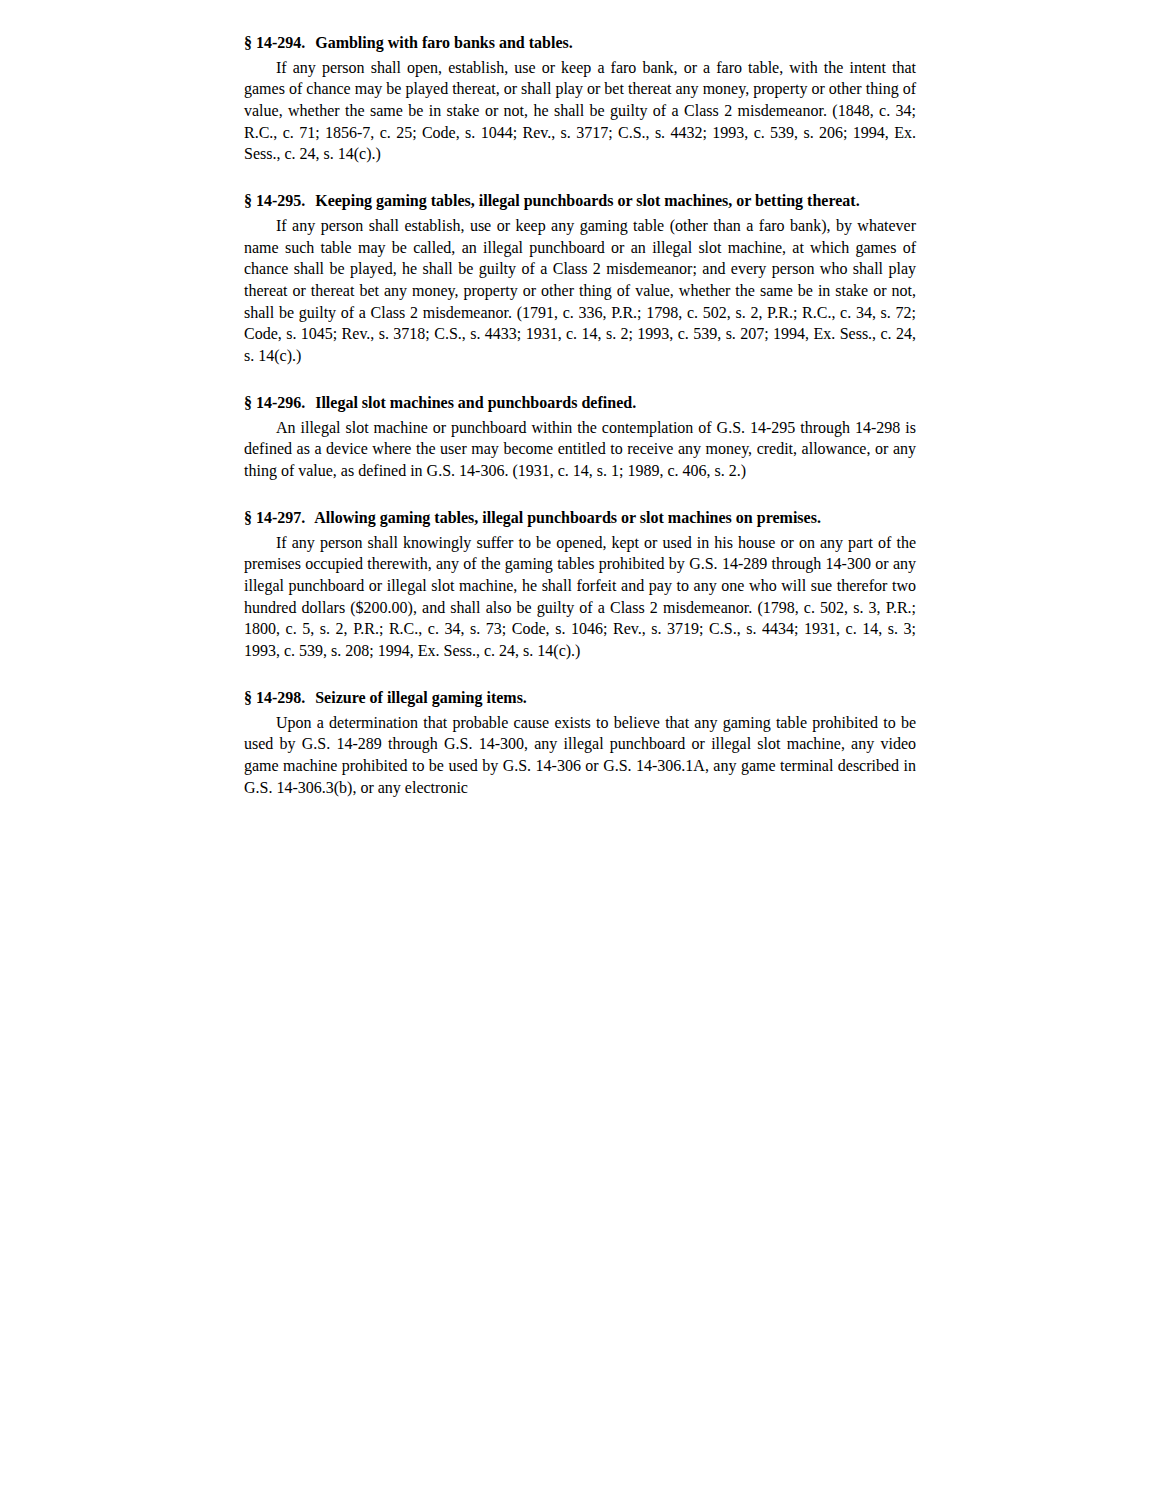§ 14-294. Gambling with faro banks and tables.
If any person shall open, establish, use or keep a faro bank, or a faro table, with the intent that games of chance may be played thereat, or shall play or bet thereat any money, property or other thing of value, whether the same be in stake or not, he shall be guilty of a Class 2 misdemeanor. (1848, c. 34; R.C., c. 71; 1856-7, c. 25; Code, s. 1044; Rev., s. 3717; C.S., s. 4432; 1993, c. 539, s. 206; 1994, Ex. Sess., c. 24, s. 14(c).)
§ 14-295. Keeping gaming tables, illegal punchboards or slot machines, or betting thereat.
If any person shall establish, use or keep any gaming table (other than a faro bank), by whatever name such table may be called, an illegal punchboard or an illegal slot machine, at which games of chance shall be played, he shall be guilty of a Class 2 misdemeanor; and every person who shall play thereat or thereat bet any money, property or other thing of value, whether the same be in stake or not, shall be guilty of a Class 2 misdemeanor. (1791, c. 336, P.R.; 1798, c. 502, s. 2, P.R.; R.C., c. 34, s. 72; Code, s. 1045; Rev., s. 3718; C.S., s. 4433; 1931, c. 14, s. 2; 1993, c. 539, s. 207; 1994, Ex. Sess., c. 24, s. 14(c).)
§ 14-296. Illegal slot machines and punchboards defined.
An illegal slot machine or punchboard within the contemplation of G.S. 14-295 through 14-298 is defined as a device where the user may become entitled to receive any money, credit, allowance, or any thing of value, as defined in G.S. 14-306. (1931, c. 14, s. 1; 1989, c. 406, s. 2.)
§ 14-297. Allowing gaming tables, illegal punchboards or slot machines on premises.
If any person shall knowingly suffer to be opened, kept or used in his house or on any part of the premises occupied therewith, any of the gaming tables prohibited by G.S. 14-289 through 14-300 or any illegal punchboard or illegal slot machine, he shall forfeit and pay to any one who will sue therefor two hundred dollars ($200.00), and shall also be guilty of a Class 2 misdemeanor. (1798, c. 502, s. 3, P.R.; 1800, c. 5, s. 2, P.R.; R.C., c. 34, s. 73; Code, s. 1046; Rev., s. 3719; C.S., s. 4434; 1931, c. 14, s. 3; 1993, c. 539, s. 208; 1994, Ex. Sess., c. 24, s. 14(c).)
§ 14-298. Seizure of illegal gaming items.
Upon a determination that probable cause exists to believe that any gaming table prohibited to be used by G.S. 14-289 through G.S. 14-300, any illegal punchboard or illegal slot machine, any video game machine prohibited to be used by G.S. 14-306 or G.S. 14-306.1A, any game terminal described in G.S. 14-306.3(b), or any electronic